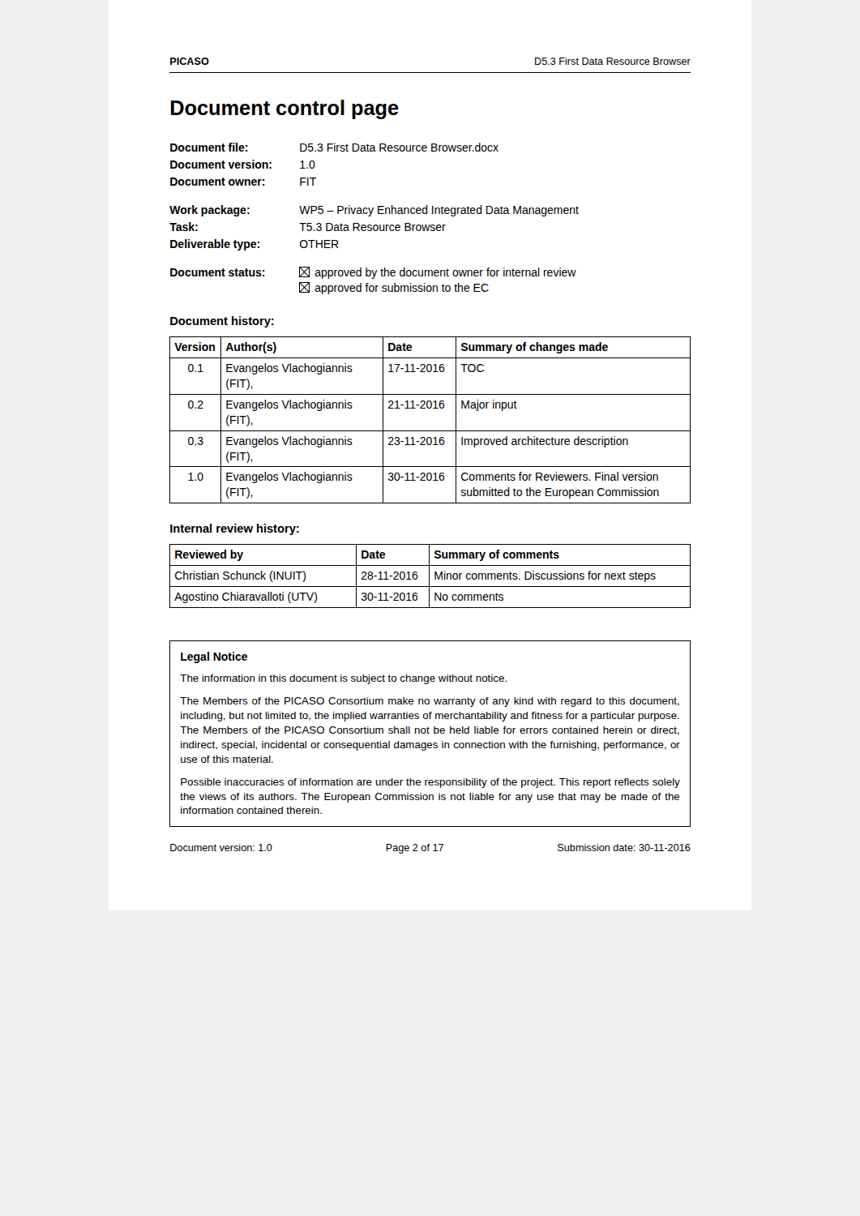PICASO
D5.3 First Data Resource Browser
Document control page
| Document file: | D5.3 First Data Resource Browser.docx |
| Document version: | 1.0 |
| Document owner: | FIT |
| Work package: | WP5 – Privacy Enhanced Integrated Data Management |
| Task: | T5.3 Data Resource Browser |
| Deliverable type: | OTHER |
| Document status: | approved by the document owner for internal review approved for submission to the EC |
Document history:
| Version | Author(s) | Date | Summary of changes made |
| --- | --- | --- | --- |
| 0.1 | Evangelos Vlachogiannis (FIT), | 17-11-2016 | TOC |
| 0.2 | Evangelos Vlachogiannis (FIT), | 21-11-2016 | Major input |
| 0.3 | Evangelos Vlachogiannis (FIT), | 23-11-2016 | Improved architecture description |
| 1.0 | Evangelos Vlachogiannis (FIT), | 30-11-2016 | Comments for Reviewers. Final version submitted to the European Commission |
Internal review history:
| Reviewed by | Date | Summary of comments |
| --- | --- | --- |
| Christian Schunck (INUIT) | 28-11-2016 | Minor comments. Discussions for next steps |
| Agostino Chiaravalloti (UTV) | 30-11-2016 | No comments |
Legal Notice
The information in this document is subject to change without notice.
The Members of the PICASO Consortium make no warranty of any kind with regard to this document, including, but not limited to, the implied warranties of merchantability and fitness for a particular purpose. The Members of the PICASO Consortium shall not be held liable for errors contained herein or direct, indirect, special, incidental or consequential damages in connection with the furnishing, performance, or use of this material.
Possible inaccuracies of information are under the responsibility of the project. This report reflects solely the views of its authors. The European Commission is not liable for any use that may be made of the information contained therein.
Document version: 1.0
Page 2 of 17
Submission date: 30-11-2016